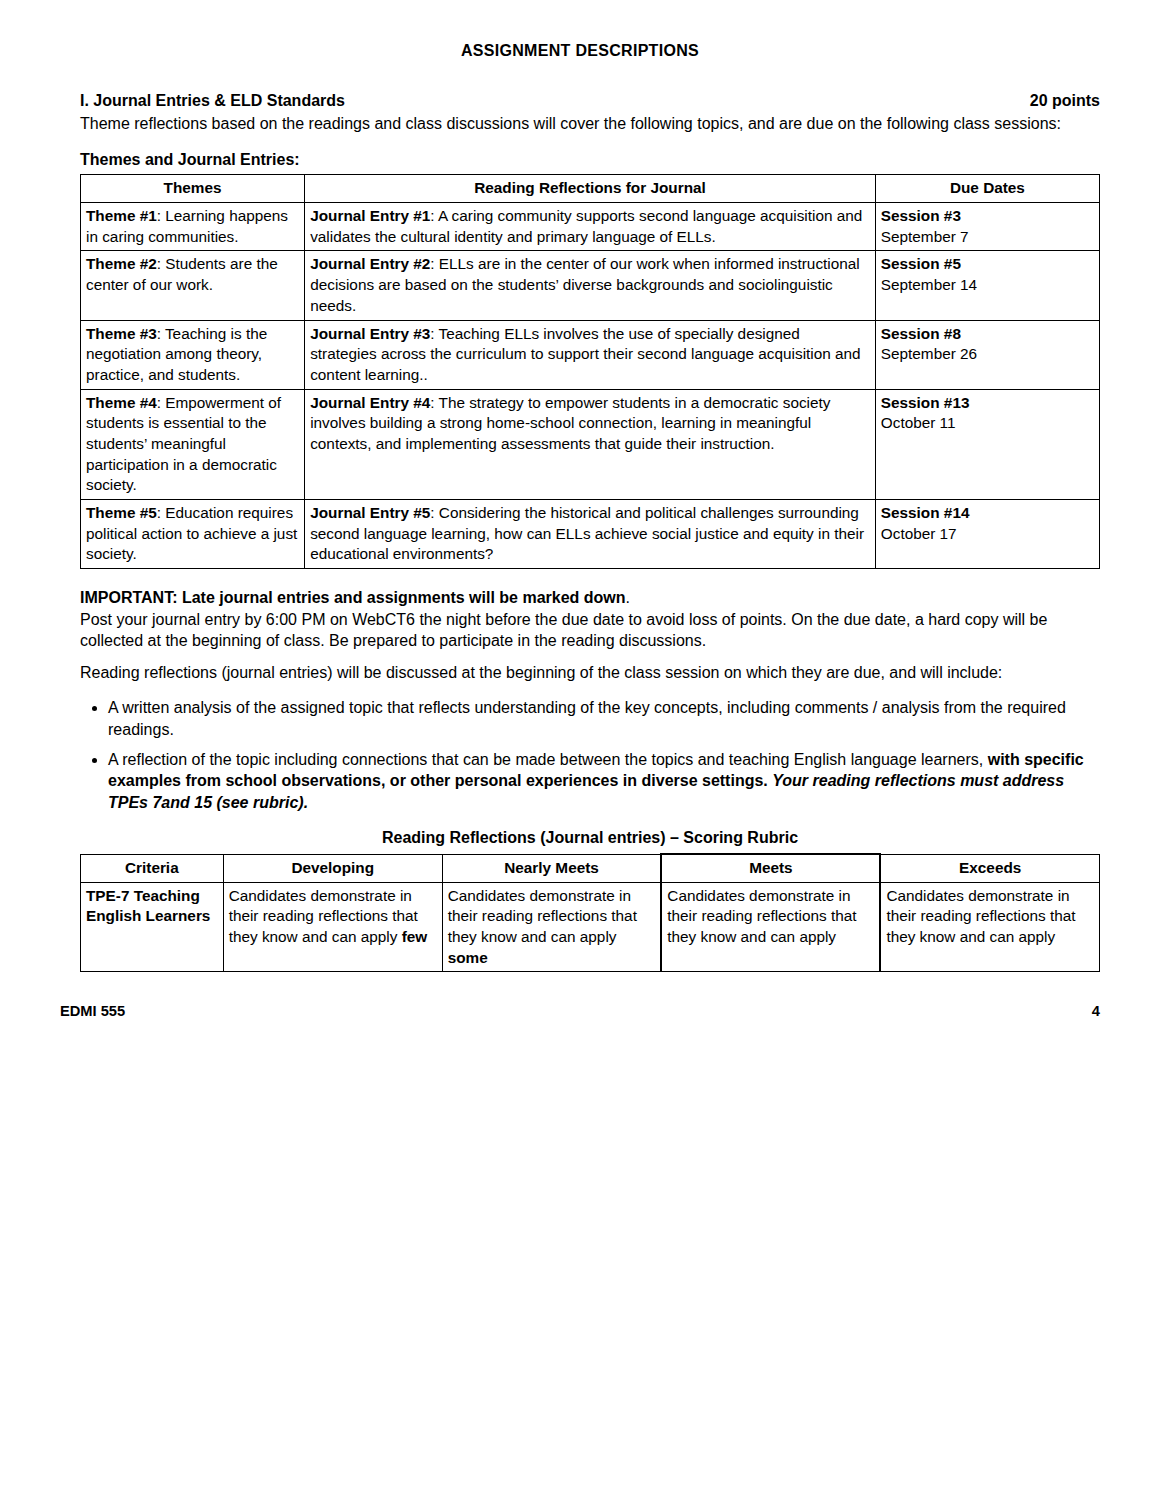ASSIGNMENT DESCRIPTIONS
I. Journal Entries & ELD Standards 20 points
Theme reflections based on the readings and class discussions will cover the following topics, and are due on the following class sessions:
Themes and Journal Entries:
| Themes | Reading Reflections for Journal | Due Dates |
| --- | --- | --- |
| Theme #1 : Learning happens in caring communities. | Journal Entry #1 : A caring community supports second language acquisition and validates the cultural identity and primary language of ELLs. | Session #3 September 7 |
| Theme #2 : Students are the center of our work. | Journal Entry #2 : ELLs are in the center of our work when informed instructional decisions are based on the students’ diverse backgrounds and sociolinguistic needs. | Session #5 September 14 |
| Theme #3 : Teaching is the negotiation among theory, practice, and students. | Journal Entry #3 : Teaching ELLs involves the use of specially designed strategies across the curriculum to support their second language acquisition and content learning.. | Session #8 September 26 |
| Theme #4 : Empowerment of students is essential to the students’ meaningful participation in a democratic society. | Journal Entry #4 : The strategy to empower students in a democratic society involves building a strong home-school connection, learning in meaningful contexts, and implementing assessments that guide their instruction. | Session #13 October 11 |
| Theme #5 : Education requires political action to achieve a just society. | Journal Entry #5 : Considering the historical and political challenges surrounding second language learning, how can ELLs achieve social justice and equity in their educational environments? | Session #14 October 17 |
IMPORTANT: Late journal entries and assignments will be marked down.
Post your journal entry by 6:00 PM on WebCT6 the night before the due date to avoid loss of points. On the due date, a hard copy will be collected at the beginning of class. Be prepared to participate in the reading discussions.
Reading reflections (journal entries) will be discussed at the beginning of the class session on which they are due, and will include:
A written analysis of the assigned topic that reflects understanding of the key concepts, including comments / analysis from the required readings.
A reflection of the topic including connections that can be made between the topics and teaching English language learners, with specific examples from school observations, or other personal experiences in diverse settings. Your reading reflections must address TPEs 7and 15 (see rubric).
Reading Reflections (Journal entries) – Scoring Rubric
| Criteria | Developing | Nearly Meets | Meets | Exceeds |
| --- | --- | --- | --- | --- |
| TPE-7 Teaching English Learners | Candidates demonstrate in their reading reflections that they know and can apply few | Candidates demonstrate in their reading reflections that they know and can apply some | Candidates demonstrate in their reading reflections that they know and can apply | Candidates demonstrate in their reading reflections that they know and can apply |
EDMI 555 4